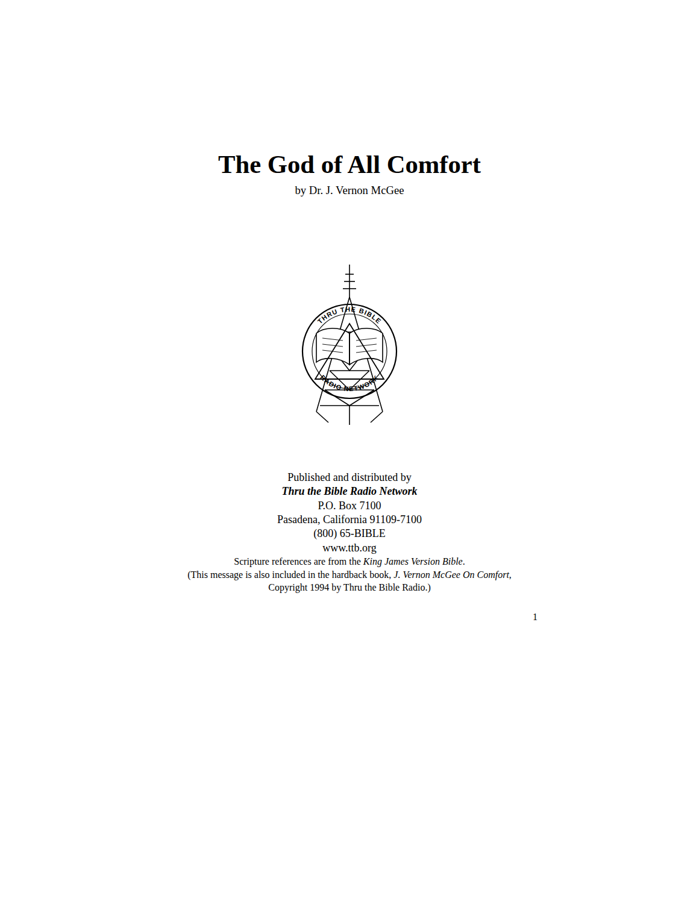The God of All Comfort
by Dr. J. Vernon McGee
THRU THE BIBLE RADIO NETWORK
Published and distributed by
Thru the Bible Radio Network
P.O. Box 7100
Pasadena, California 91109-7100
(800) 65-BIBLE
www.ttb.org
Scripture references are from the King James Version Bible.
(This message is also included in the hardback book, J. Vernon McGee On Comfort,
Copyright 1994 by Thru the Bible Radio.)
1